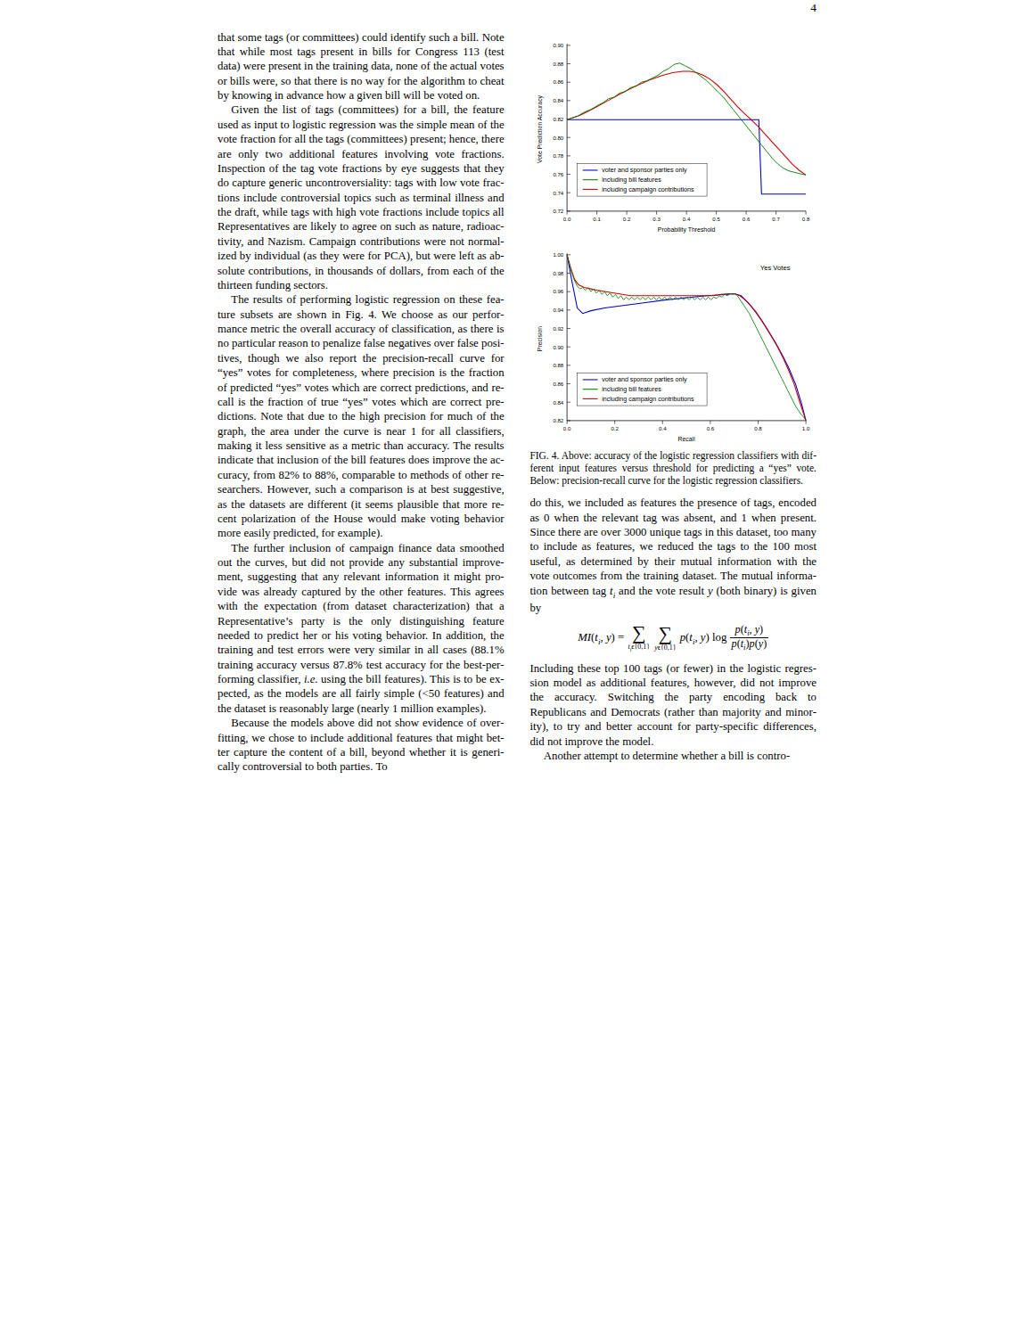4
that some tags (or committees) could identify such a bill. Note that while most tags present in bills for Congress 113 (test data) were present in the training data, none of the actual votes or bills were, so that there is no way for the algorithm to cheat by knowing in advance how a given bill will be voted on.
Given the list of tags (committees) for a bill, the feature used as input to logistic regression was the simple mean of the vote fraction for all the tags (committees) present; hence, there are only two additional features involving vote fractions. Inspection of the tag vote fractions by eye suggests that they do capture generic uncontroversiality: tags with low vote fractions include controversial topics such as terminal illness and the draft, while tags with high vote fractions include topics all Representatives are likely to agree on such as nature, radioactivity, and Nazism. Campaign contributions were not normalized by individual (as they were for PCA), but were left as absolute contributions, in thousands of dollars, from each of the thirteen funding sectors.
The results of performing logistic regression on these feature subsets are shown in Fig. 4. We choose as our performance metric the overall accuracy of classification, as there is no particular reason to penalize false negatives over false positives, though we also report the precision-recall curve for “yes” votes for completeness, where precision is the fraction of predicted “yes” votes which are correct predictions, and recall is the fraction of true “yes” votes which are correct predictions. Note that due to the high precision for much of the graph, the area under the curve is near 1 for all classifiers, making it less sensitive as a metric than accuracy. The results indicate that inclusion of the bill features does improve the accuracy, from 82% to 88%, comparable to methods of other researchers. However, such a comparison is at best suggestive, as the datasets are different (it seems plausible that more recent polarization of the House would make voting behavior more easily predicted, for example).
The further inclusion of campaign finance data smoothed out the curves, but did not provide any substantial improvement, suggesting that any relevant information it might provide was already captured by the other features. This agrees with the expectation (from dataset characterization) that a Representative’s party is the only distinguishing feature needed to predict her or his voting behavior. In addition, the training and test errors were very similar in all cases (88.1% training accuracy versus 87.8% test accuracy for the best-performing classifier, i.e. using the bill features). This is to be expected, as the models are all fairly simple (<50 features) and the dataset is reasonably large (nearly 1 million examples).
Because the models above did not show evidence of overfitting, we chose to include additional features that might better capture the content of a bill, beyond whether it is generically controversial to both parties. To
0.72 0.74 0.76 0.78 0.80 0.82 0.84 0.86 0.88 0.90 0.0 0.1 0.2 0.3 0.4 0.5 0.6 0.7 0.8 Probability Threshold Vote Prediction Accuracy voter and sponsor parties only including bill features including campaign contributions 0.82 0.84 0.86 0.88 0.90 0.92 0.94 0.96 0.98 1.00 0.0 0.2 0.4 0.6 0.8 1.0 Recall Precision Yes Votes voter and sponsor parties only including bill features including campaign contributions
FIG. 4. Above: accuracy of the logistic regression classifiers with different input features versus threshold for predicting a “yes” vote. Below: precision-recall curve for the logistic regression classifiers.
do this, we included as features the presence of tags, encoded as 0 when the relevant tag was absent, and 1 when present. Since there are over 3000 unique tags in this dataset, too many to include as features, we reduced the tags to the 100 most useful, as determined by their mutual information with the vote outcomes from the training dataset. The mutual information between tag ti and the vote result y (both binary) is given by
MI(ti, y) = ∑tiϵ{0,1} ∑yϵ{0,1} p(ti, y) log p(ti, y) p(ti)p(y)
Including these top 100 tags (or fewer) in the logistic regression model as additional features, however, did not improve the accuracy. Switching the party encoding back to Republicans and Democrats (rather than majority and minority), to try and better account for party-specific differences, did not improve the model.
Another attempt to determine whether a bill is contro-